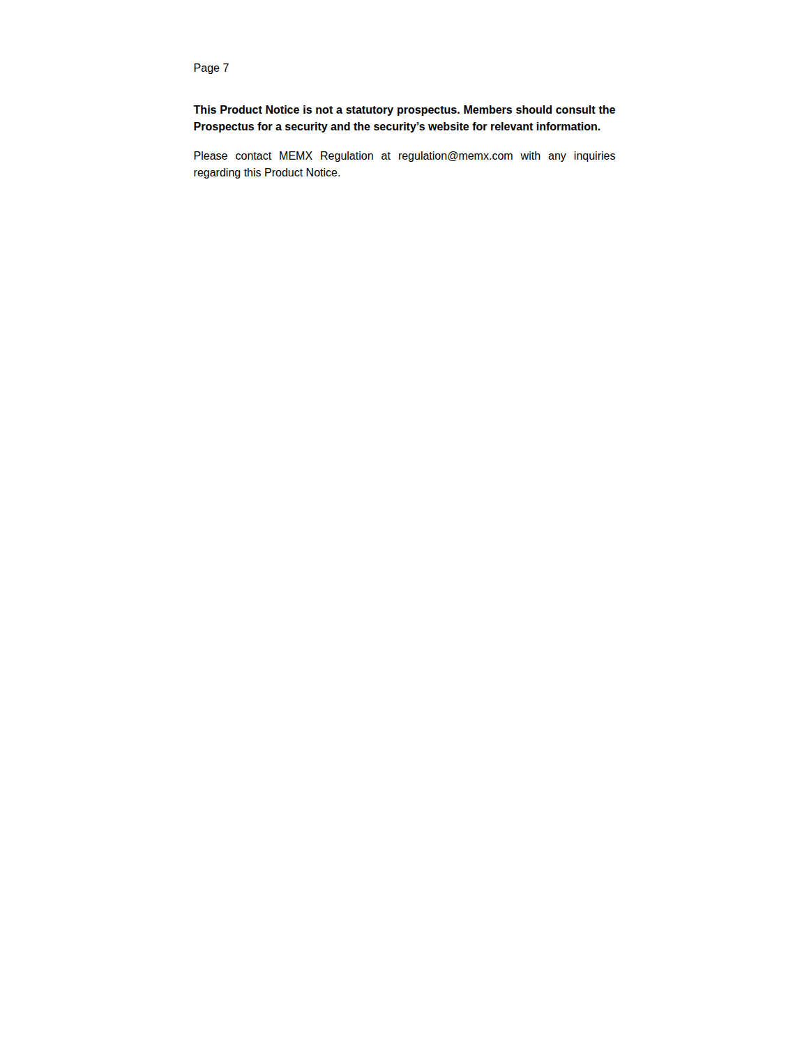Page 7
This Product Notice is not a statutory prospectus. Members should consult the Prospectus for a security and the security’s website for relevant information.
Please contact MEMX Regulation at regulation@memx.com with any inquiries regarding this Product Notice.